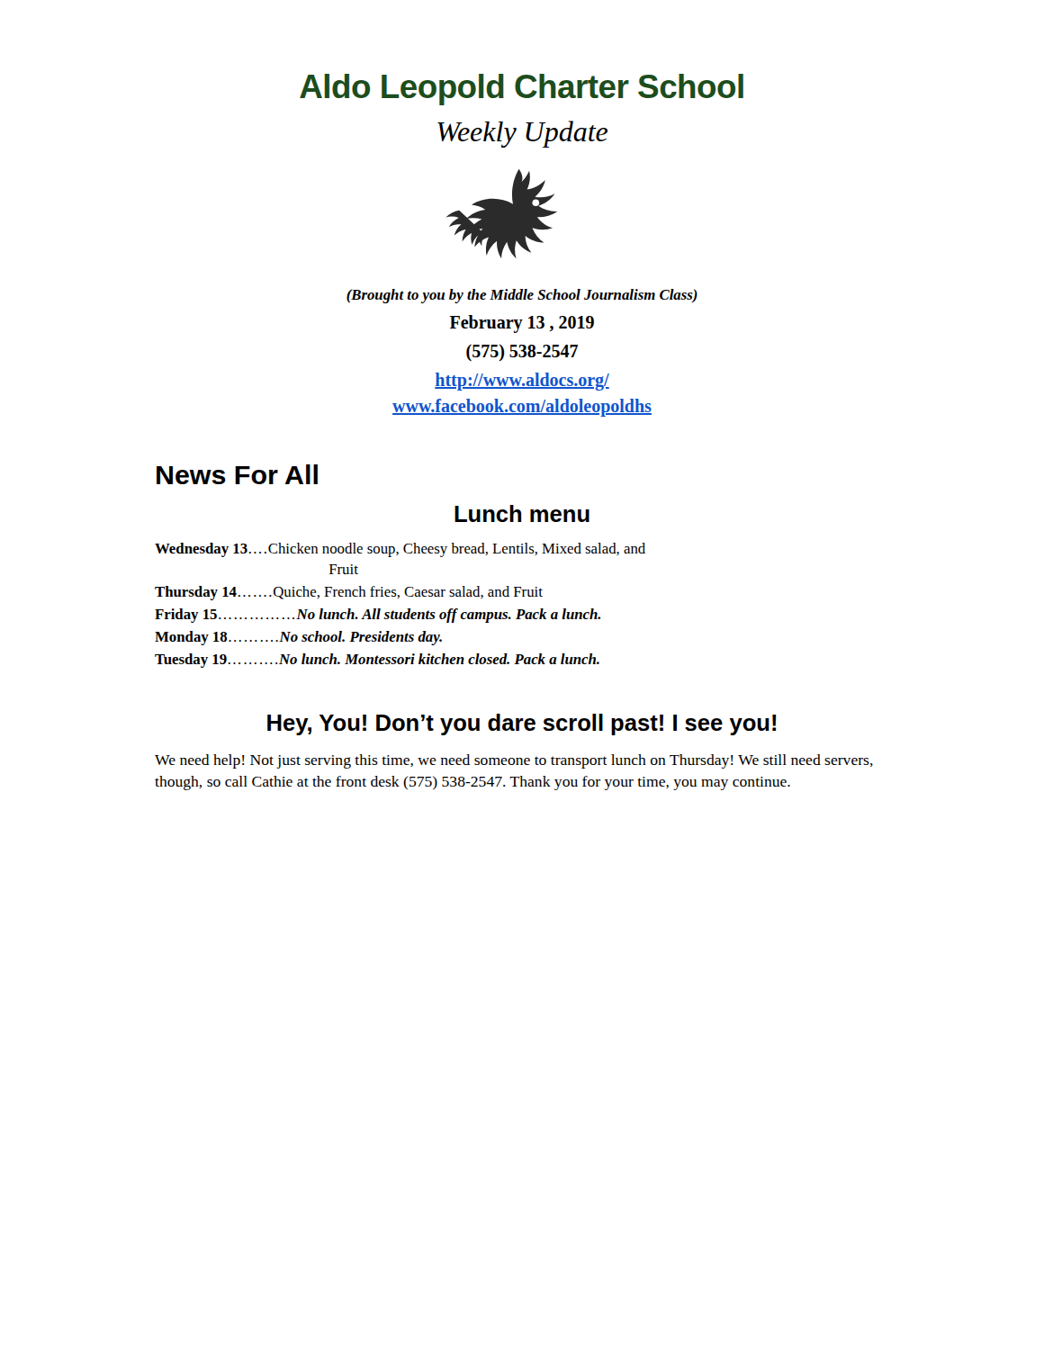Aldo Leopold Charter School
Weekly Update
(Brought to you by the Middle School Journalism Class)
February 13 , 2019
(575) 538-2547
http://www.aldocs.org/ www.facebook.com/aldoleopoldhs
News For All
Lunch menu
Wednesday 13…. Chicken noodle soup, Cheesy bread, Lentils, Mixed salad, and Fruit
Thursday 14……. Quiche, French fries, Caesar salad, and Fruit
Friday 15……………No lunch. All students off campus. Pack a lunch.
Monday 18………. No school. Presidents day.
Tuesday 19………. No lunch. Montessori kitchen closed. Pack a lunch.
Hey, You! Don’t you dare scroll past! I see you!
We need help! Not just serving this time, we need someone to transport lunch on Thursday! We still need servers, though, so call Cathie at the front desk (575) 538-2547. Thank you for your time, you may continue.